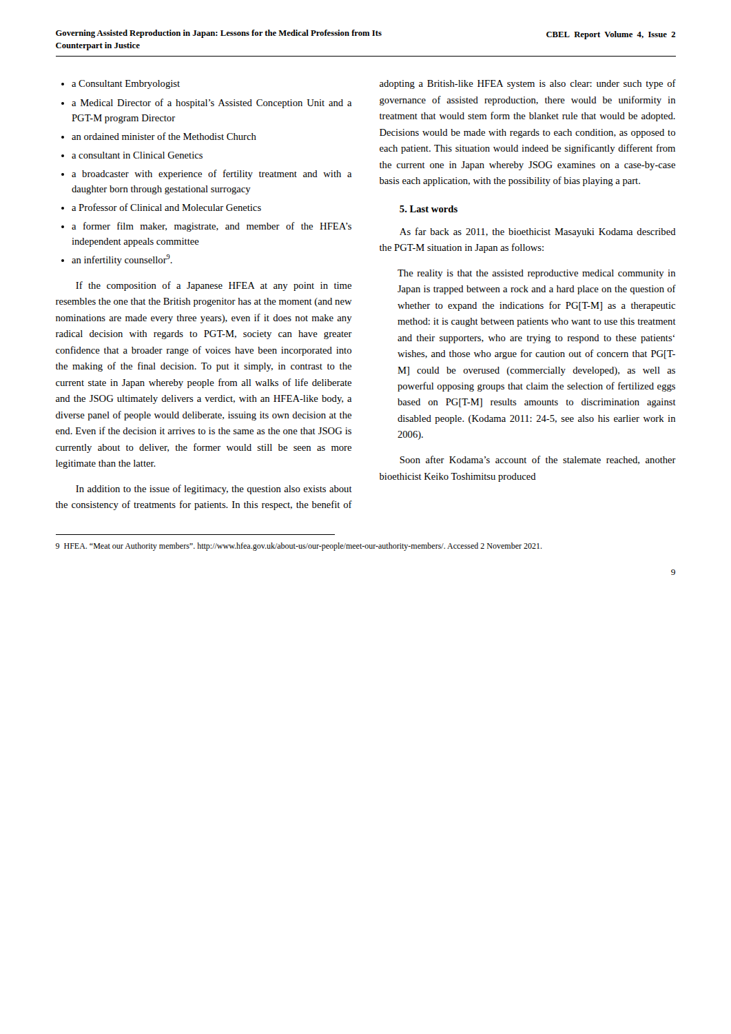Governing Assisted Reproduction in Japan: Lessons for the Medical Profession from Its Counterpart in Justice
CBEL Report Volume 4, Issue 2
a Consultant Embryologist
a Medical Director of a hospital’s Assisted Conception Unit and a PGT-M program Director
an ordained minister of the Methodist Church
a consultant in Clinical Genetics
a broadcaster with experience of fertility treatment and with a daughter born through gestational surrogacy
a Professor of Clinical and Molecular Genetics
a former film maker, magistrate, and member of the HFEA’s independent appeals committee
an infertility counsellor9.
If the composition of a Japanese HFEA at any point in time resembles the one that the British progenitor has at the moment (and new nominations are made every three years), even if it does not make any radical decision with regards to PGT-M, society can have greater confidence that a broader range of voices have been incorporated into the making of the final decision. To put it simply, in contrast to the current state in Japan whereby people from all walks of life deliberate and the JSOG ultimately delivers a verdict, with an HFEA-like body, a diverse panel of people would deliberate, issuing its own decision at the end. Even if the decision it arrives to is the same as the one that JSOG is currently about to deliver, the former would still be seen as more legitimate than the latter.
In addition to the issue of legitimacy, the question also exists about the consistency of treatments for patients. In this respect, the benefit of adopting a British-like HFEA system is also clear: under such type of governance of assisted reproduction, there would be uniformity in treatment that would stem form the blanket rule that would be adopted. Decisions would be made with regards to each condition, as opposed to each patient. This situation would indeed be significantly different from the current one in Japan whereby JSOG examines on a case-by-case basis each application, with the possibility of bias playing a part.
5. Last words
As far back as 2011, the bioethicist Masayuki Kodama described the PGT-M situation in Japan as follows:
The reality is that the assisted reproductive medical community in Japan is trapped between a rock and a hard place on the question of whether to expand the indications for PG[T-M] as a therapeutic method: it is caught between patients who want to use this treatment and their supporters, who are trying to respond to these patients‘ wishes, and those who argue for caution out of concern that PG[T-M] could be overused (commercially developed), as well as powerful opposing groups that claim the selection of fertilized eggs based on PG[T-M] results amounts to discrimination against disabled people. (Kodama 2011: 24-5, see also his earlier work in 2006).
Soon after Kodama’s account of the stalemate reached, another bioethicist Keiko Toshimitsu produced
9 HFEA. “Meat our Authority members”. http://www.hfea.gov.uk/about-us/our-people/meet-our-authority-members/. Accessed 2 November 2021.
9